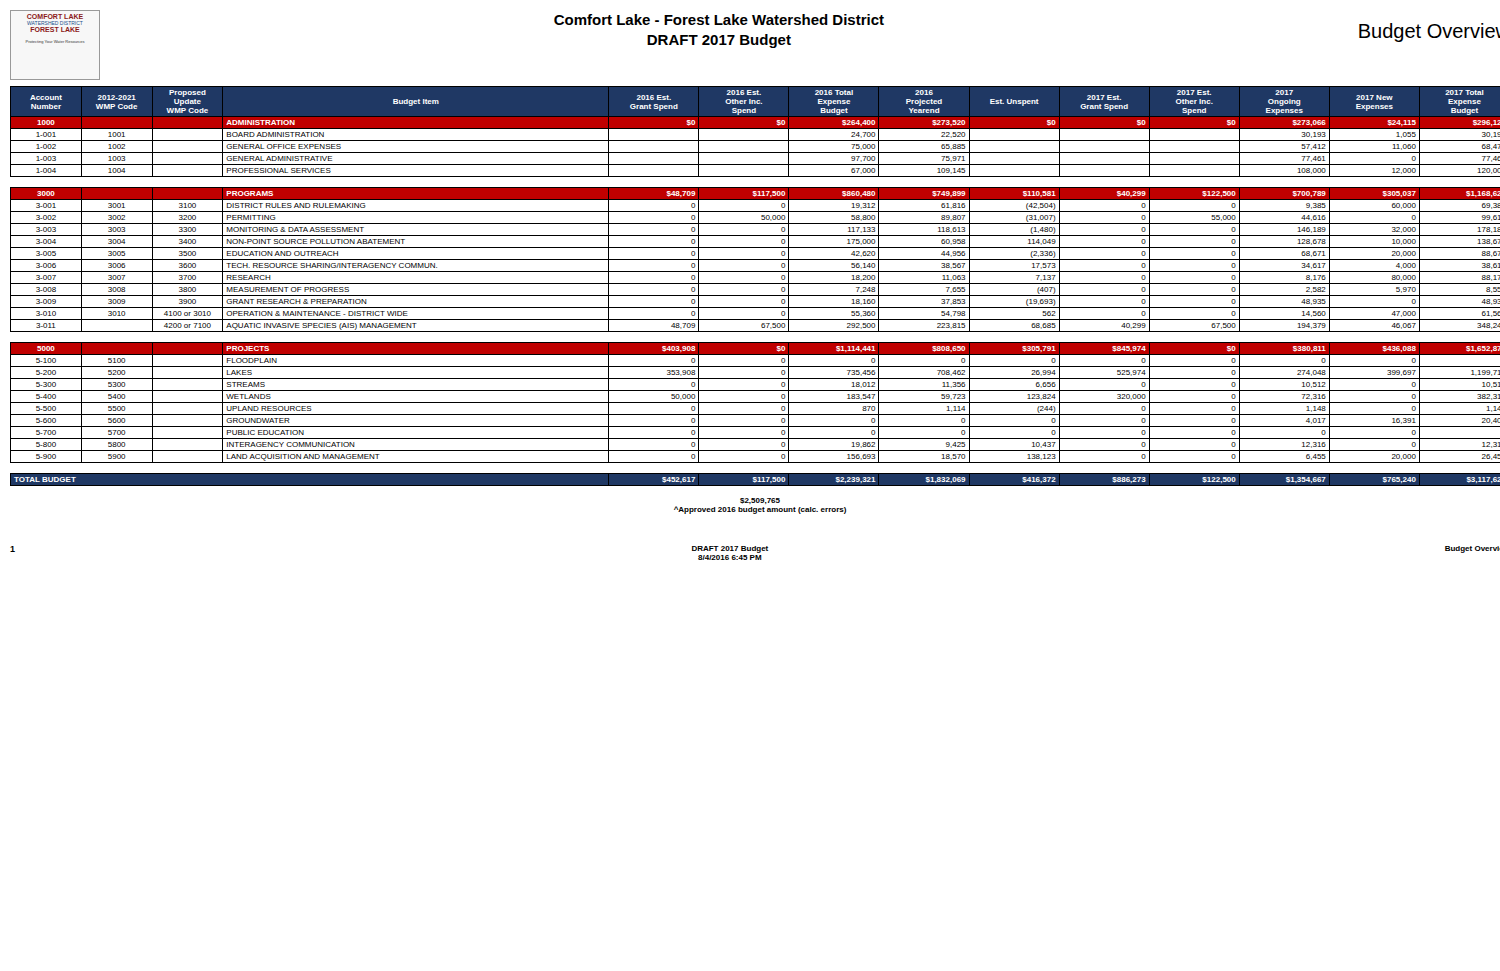COMFORT LAKE
WATERSHED DISTRICT
FOREST LAKE
Protecting Your Water Resources
Comfort Lake - Forest Lake Watershed District
DRAFT 2017 Budget
Budget Overview
| Account Number | 2012-2021 WMP Code | Proposed Update WMP Code | Budget Item | 2016 Est. Grant Spend | 2016 Est. Other Inc. Spend | 2016 Total Expense Budget | 2016 Projected Yearend | Est. Unspent | 2017 Est. Grant Spend | 2017 Est. Other Inc. Spend | 2017 Ongoing Expenses | 2017 New Expenses | 2017 Total Expense Budget |
| --- | --- | --- | --- | --- | --- | --- | --- | --- | --- | --- | --- | --- | --- |
| 1000 | | | ADMINISTRATION | $0 | $0 | $264,400 | $273,520 | $0 | $0 | $0 | $273,066 | $24,115 | $296,126 |
| 1-001 | 1001 | | BOARD ADMINISTRATION | | | 24,700 | 22,520 | | | | 30,193 | 1,055 | 30,193 |
| 1-002 | 1002 | | GENERAL OFFICE EXPENSES | | | 75,000 | 65,885 | | | | 57,412 | 11,060 | 68,472 |
| 1-003 | 1003 | | GENERAL ADMINISTRATIVE | | | 97,700 | 75,971 | | | | 77,461 | 0 | 77,461 |
| 1-004 | 1004 | | PROFESSIONAL SERVICES | | | 67,000 | 109,145 | | | | 108,000 | 12,000 | 120,000 |
| 3000 | | | PROGRAMS | $48,709 | $117,500 | $860,480 | $749,899 | $110,581 | $40,299 | $122,500 | $700,789 | $305,037 | $1,168,625 |
| 3-001 | 3001 | 3100 | DISTRICT RULES AND RULEMAKING | 0 | 0 | 19,312 | 61,816 | (42,504) | 0 | 0 | 9,385 | 60,000 | 69,385 |
| 3-002 | 3002 | 3200 | PERMITTING | 0 | 50,000 | 58,800 | 89,807 | (31,007) | 0 | 55,000 | 44,616 | 0 | 99,616 |
| 3-003 | 3003 | 3300 | MONITORING & DATA ASSESSMENT | 0 | 0 | 117,133 | 118,613 | (1,480) | 0 | 0 | 146,189 | 32,000 | 178,189 |
| 3-004 | 3004 | 3400 | NON-POINT SOURCE POLLUTION ABATEMENT | 0 | 0 | 175,000 | 60,958 | 114,049 | 0 | 0 | 128,678 | 10,000 | 138,678 |
| 3-005 | 3005 | 3500 | EDUCATION AND OUTREACH | 0 | 0 | 42,620 | 44,956 | (2,336) | 0 | 0 | 68,671 | 20,000 | 88,671 |
| 3-006 | 3006 | 3600 | TECH. RESOURCE SHARING/INTERAGENCY COMMUN. | 0 | 0 | 56,140 | 38,567 | 17,573 | 0 | 0 | 34,617 | 4,000 | 38,617 |
| 3-007 | 3007 | 3700 | RESEARCH | 0 | 0 | 18,200 | 11,063 | 7,137 | 0 | 0 | 8,176 | 80,000 | 88,176 |
| 3-008 | 3008 | 3800 | MEASUREMENT OF PROGRESS | 0 | 0 | 7,248 | 7,655 | (407) | 0 | 0 | 2,582 | 5,970 | 8,552 |
| 3-009 | 3009 | 3900 | GRANT RESEARCH & PREPARATION | 0 | 0 | 18,160 | 37,853 | (19,693) | 0 | 0 | 48,935 | 0 | 48,935 |
| 3-010 | 3010 | 4100 or 3010 | OPERATION & MAINTENANCE - DISTRICT WIDE | 0 | 0 | 55,360 | 54,798 | 562 | 0 | 0 | 14,560 | 47,000 | 61,560 |
| 3-011 | | 4200 or 7100 | AQUATIC INVASIVE SPECIES (AIS) MANAGEMENT | 48,709 | 67,500 | 292,500 | 223,815 | 68,685 | 40,299 | 67,500 | 194,379 | 46,067 | 348,245 |
| 5000 | | | PROJECTS | $403,908 | $0 | $1,114,441 | $808,650 | $305,791 | $845,974 | $0 | $380,811 | $436,088 | $1,652,873 |
| 5-100 | 5100 | | FLOODPLAIN | 0 | 0 | 0 | 0 | 0 | 0 | 0 | 0 | 0 | 0 |
| 5-200 | 5200 | | LAKES | 353,908 | 0 | 735,456 | 708,462 | 26,994 | 525,974 | 0 | 274,048 | 399,697 | 1,199,719 |
| 5-300 | 5300 | | STREAMS | 0 | 0 | 18,012 | 11,356 | 6,656 | 0 | 0 | 10,512 | 0 | 10,512 |
| 5-400 | 5400 | | WETLANDS | 50,000 | 0 | 183,547 | 59,723 | 123,824 | 320,000 | 0 | 72,316 | 0 | 382,316 |
| 5-500 | 5500 | | UPLAND RESOURCES | 0 | 0 | 870 | 1,114 | (244) | 0 | 0 | 1,148 | 0 | 1,148 |
| 5-600 | 5600 | | GROUNDWATER | 0 | 0 | 0 | 0 | 0 | 0 | 0 | 4,017 | 16,391 | 20,408 |
| 5-700 | 5700 | | PUBLIC EDUCATION | 0 | 0 | 0 | 0 | 0 | 0 | 0 | 0 | 0 | 0 |
| 5-800 | 5800 | | INTERAGENCY COMMUNICATION | 0 | 0 | 19,862 | 9,425 | 10,437 | 0 | 0 | 12,316 | 0 | 12,316 |
| 5-900 | 5900 | | LAND ACQUISITION AND MANAGEMENT | 0 | 0 | 156,693 | 18,570 | 138,123 | 0 | 0 | 6,455 | 20,000 | 26,455 |
| TOTAL BUDGET | $452,617 | $117,500 | $2,239,321 | $1,832,069 | $416,372 | $886,273 | $122,500 | $1,354,667 | $765,240 | $3,117,624 |
$2,509,765
^Approved 2016 budget amount (calc. errors)
1
DRAFT 2017 Budget
8/4/2016 6:45 PM
Budget Overview